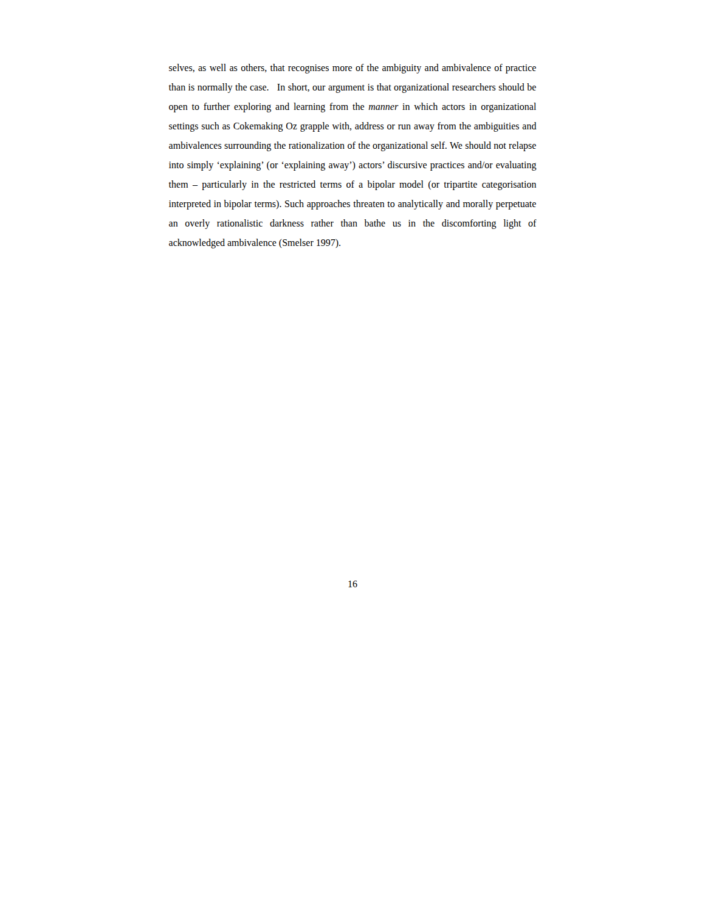selves, as well as others, that recognises more of the ambiguity and ambivalence of practice than is normally the case. In short, our argument is that organizational researchers should be open to further exploring and learning from the manner in which actors in organizational settings such as Cokemaking Oz grapple with, address or run away from the ambiguities and ambivalences surrounding the rationalization of the organizational self. We should not relapse into simply ‘explaining’ (or ‘explaining away’) actors’ discursive practices and/or evaluating them – particularly in the restricted terms of a bipolar model (or tripartite categorisation interpreted in bipolar terms). Such approaches threaten to analytically and morally perpetuate an overly rationalistic darkness rather than bathe us in the discomforting light of acknowledged ambivalence (Smelser 1997).
16